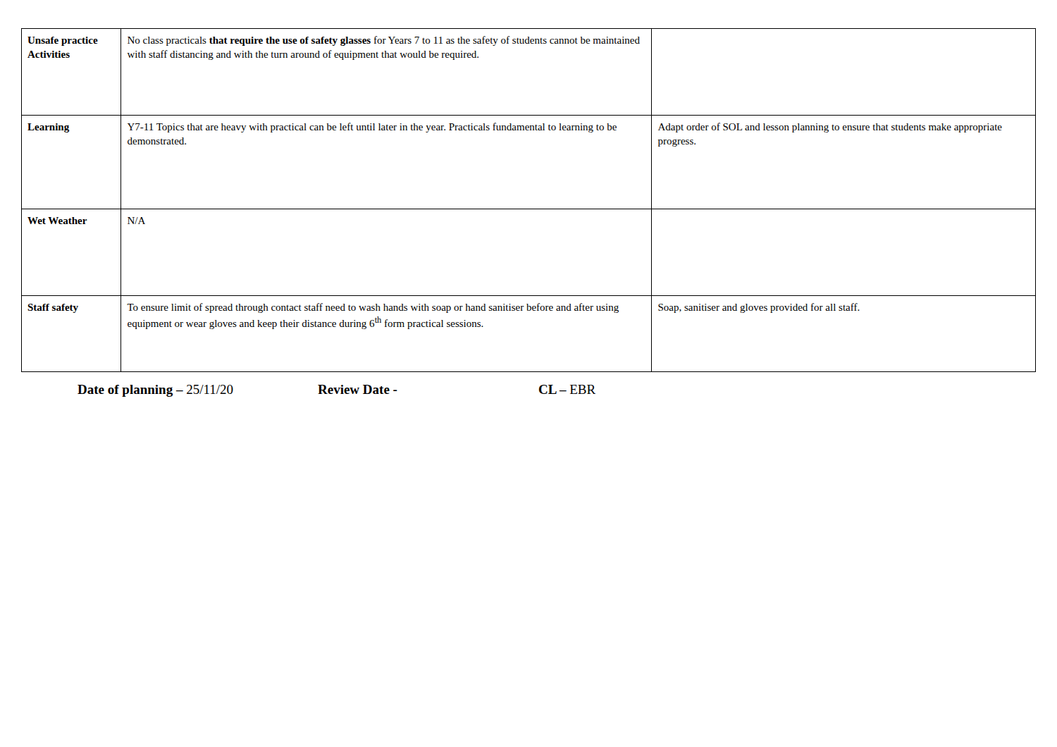| Unsafe practice Activities | No class practicals that require the use of safety glasses for Years 7 to 11 as the safety of students cannot be maintained with staff distancing and with the turn around of equipment that would be required. | |
| Learning | Y7-11 Topics that are heavy with practical can be left until later in the year. Practicals fundamental to learning to be demonstrated. | Adapt order of SOL and lesson planning to ensure that students make appropriate progress. |
| Wet Weather | N/A | |
| Staff safety | To ensure limit of spread through contact staff need to wash hands with soap or hand sanitiser before and after using equipment or wear gloves and keep their distance during 6 th form practical sessions. | Soap, sanitiser and gloves provided for all staff. |
Date of planning – 25/11/20 Review Date - CL – EBR